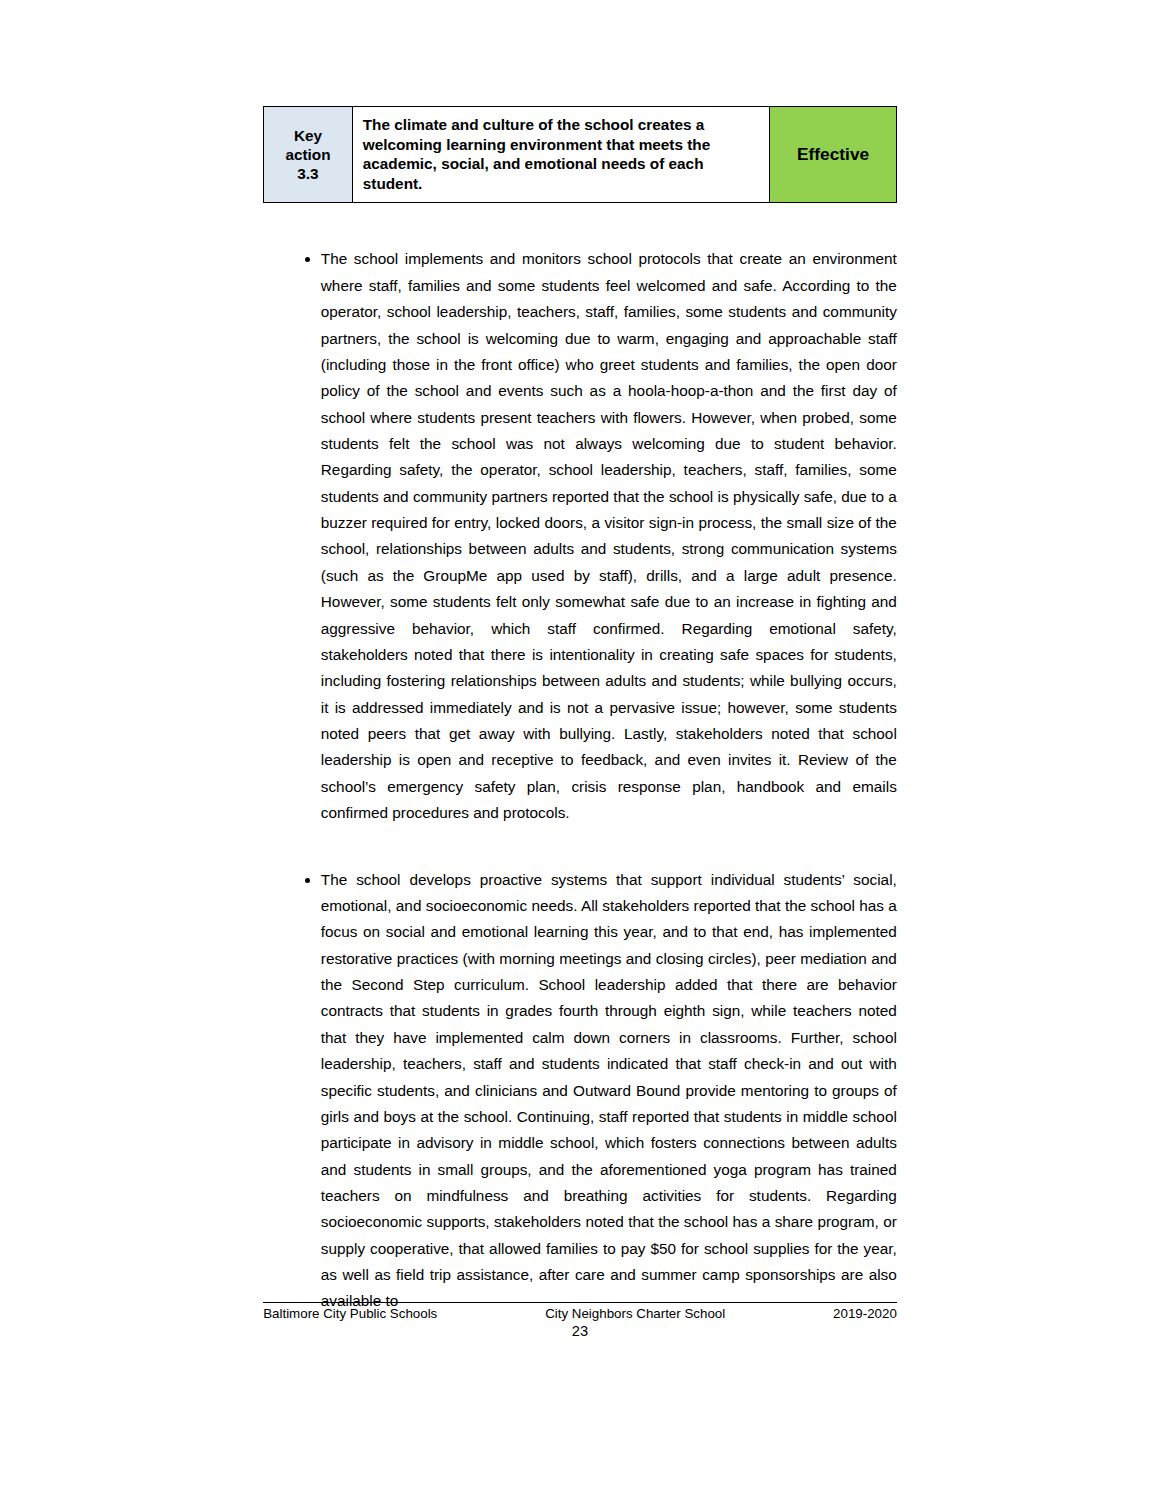| Key action 3.3 | The climate and culture of the school creates a welcoming learning environment that meets the academic, social, and emotional needs of each student. | Effective |
The school implements and monitors school protocols that create an environment where staff, families and some students feel welcomed and safe. According to the operator, school leadership, teachers, staff, families, some students and community partners, the school is welcoming due to warm, engaging and approachable staff (including those in the front office) who greet students and families, the open door policy of the school and events such as a hoola-hoop-a-thon and the first day of school where students present teachers with flowers. However, when probed, some students felt the school was not always welcoming due to student behavior. Regarding safety, the operator, school leadership, teachers, staff, families, some students and community partners reported that the school is physically safe, due to a buzzer required for entry, locked doors, a visitor sign-in process, the small size of the school, relationships between adults and students, strong communication systems (such as the GroupMe app used by staff), drills, and a large adult presence. However, some students felt only somewhat safe due to an increase in fighting and aggressive behavior, which staff confirmed. Regarding emotional safety, stakeholders noted that there is intentionality in creating safe spaces for students, including fostering relationships between adults and students; while bullying occurs, it is addressed immediately and is not a pervasive issue; however, some students noted peers that get away with bullying. Lastly, stakeholders noted that school leadership is open and receptive to feedback, and even invites it. Review of the school’s emergency safety plan, crisis response plan, handbook and emails confirmed procedures and protocols.
The school develops proactive systems that support individual students’ social, emotional, and socioeconomic needs. All stakeholders reported that the school has a focus on social and emotional learning this year, and to that end, has implemented restorative practices (with morning meetings and closing circles), peer mediation and the Second Step curriculum. School leadership added that there are behavior contracts that students in grades fourth through eighth sign, while teachers noted that they have implemented calm down corners in classrooms. Further, school leadership, teachers, staff and students indicated that staff check-in and out with specific students, and clinicians and Outward Bound provide mentoring to groups of girls and boys at the school. Continuing, staff reported that students in middle school participate in advisory in middle school, which fosters connections between adults and students in small groups, and the aforementioned yoga program has trained teachers on mindfulness and breathing activities for students. Regarding socioeconomic supports, stakeholders noted that the school has a share program, or supply cooperative, that allowed families to pay $50 for school supplies for the year, as well as field trip assistance, after care and summer camp sponsorships are also available to
Baltimore City Public Schools City Neighbors Charter School 2019-2020
23